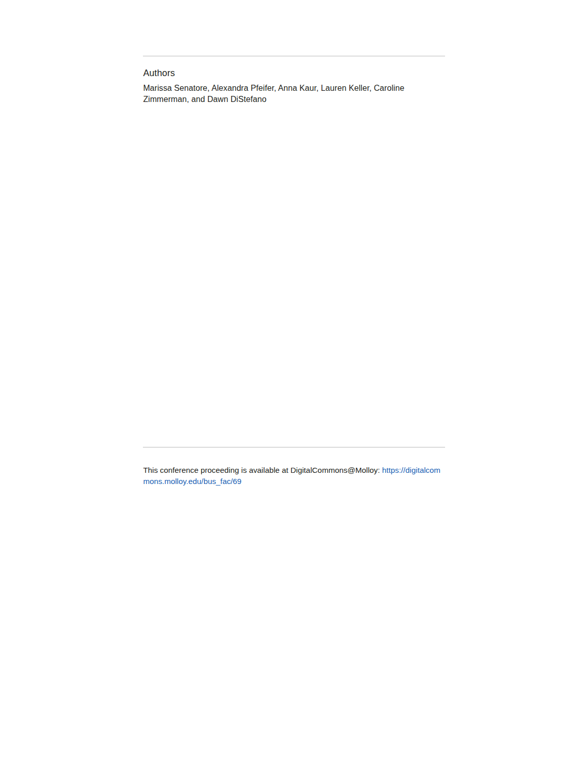Authors
Marissa Senatore, Alexandra Pfeifer, Anna Kaur, Lauren Keller, Caroline Zimmerman, and Dawn DiStefano
This conference proceeding is available at DigitalCommons@Molloy: https://digitalcommons.molloy.edu/bus_fac/69